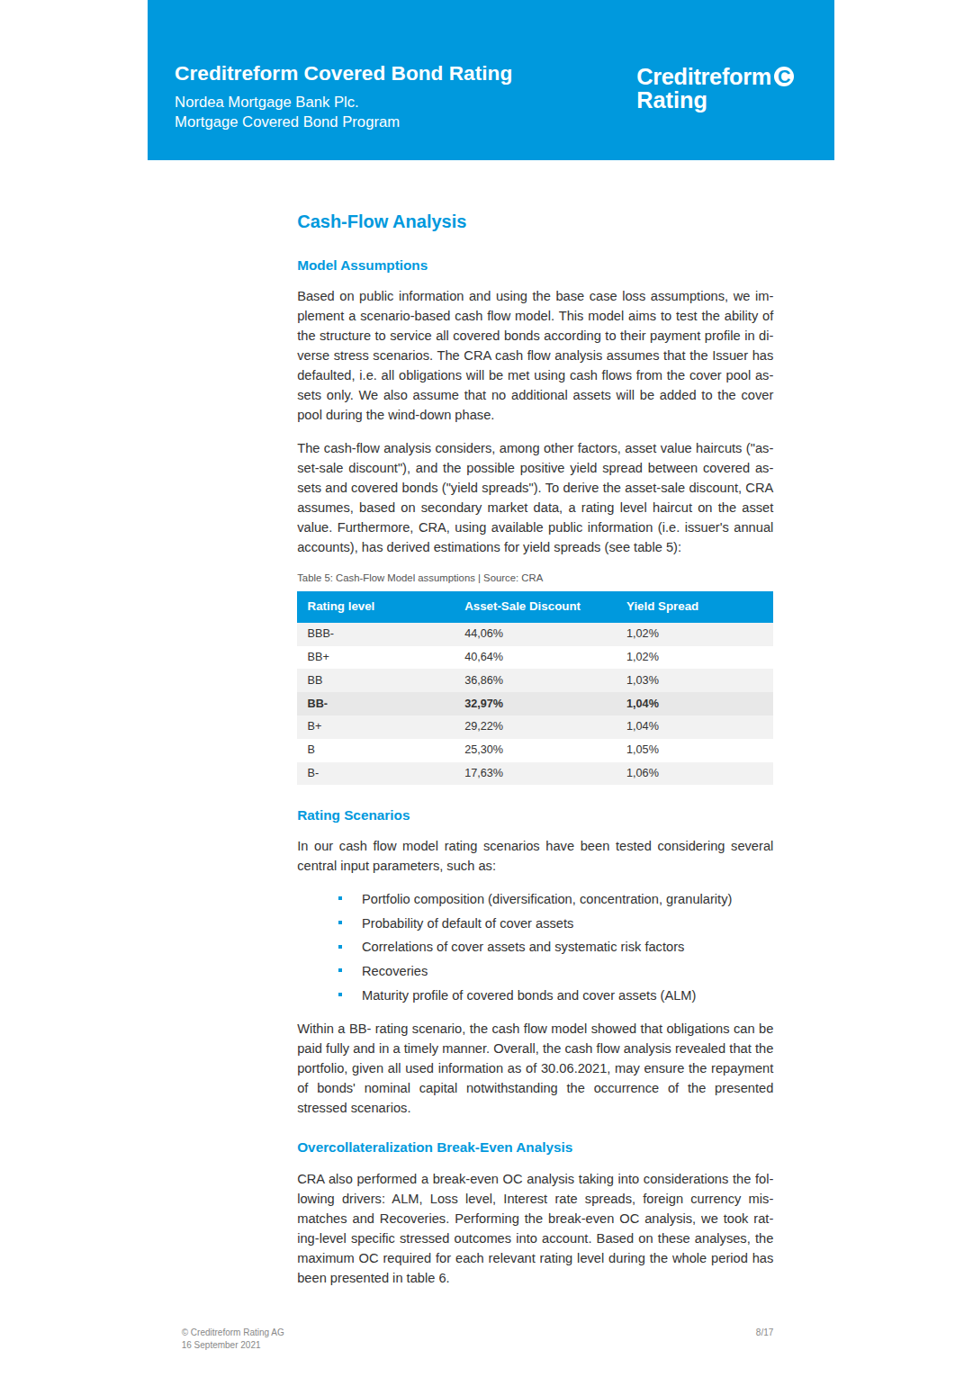Creditreform Covered Bond Rating
Nordea Mortgage Bank Plc.
Mortgage Covered Bond Program
CreditreformC
Rating
Cash-Flow Analysis
Model Assumptions
Based on public information and using the base case loss assumptions, we implement a scenario-based cash flow model. This model aims to test the ability of the structure to service all covered bonds according to their payment profile in diverse stress scenarios. The CRA cash flow analysis assumes that the Issuer has defaulted, i.e. all obligations will be met using cash flows from the cover pool assets only. We also assume that no additional assets will be added to the cover pool during the wind-down phase.
The cash-flow analysis considers, among other factors, asset value haircuts ("asset-sale discount"), and the possible positive yield spread between covered assets and covered bonds ("yield spreads"). To derive the asset-sale discount, CRA assumes, based on secondary market data, a rating level haircut on the asset value. Furthermore, CRA, using available public information (i.e. issuer's annual accounts), has derived estimations for yield spreads (see table 5):
Table 5: Cash-Flow Model assumptions | Source: CRA
| Rating level | Asset-Sale Discount | Yield Spread |
| --- | --- | --- |
| BBB- | 44,06% | 1,02% |
| BB+ | 40,64% | 1,02% |
| BB | 36,86% | 1,03% |
| BB- | 32,97% | 1,04% |
| B+ | 29,22% | 1,04% |
| B | 25,30% | 1,05% |
| B- | 17,63% | 1,06% |
Rating Scenarios
In our cash flow model rating scenarios have been tested considering several central input parameters, such as:
Portfolio composition (diversification, concentration, granularity)
Probability of default of cover assets
Correlations of cover assets and systematic risk factors
Recoveries
Maturity profile of covered bonds and cover assets (ALM)
Within a BB- rating scenario, the cash flow model showed that obligations can be paid fully and in a timely manner. Overall, the cash flow analysis revealed that the portfolio, given all used information as of 30.06.2021, may ensure the repayment of bonds' nominal capital notwithstanding the occurrence of the presented stressed scenarios.
Overcollateralization Break-Even Analysis
CRA also performed a break-even OC analysis taking into considerations the following drivers: ALM, Loss level, Interest rate spreads, foreign currency mismatches and Recoveries. Performing the break-even OC analysis, we took rating-level specific stressed outcomes into account. Based on these analyses, the maximum OC required for each relevant rating level during the whole period has been presented in table 6.
© Creditreform Rating AG
16 September 2021
8/17